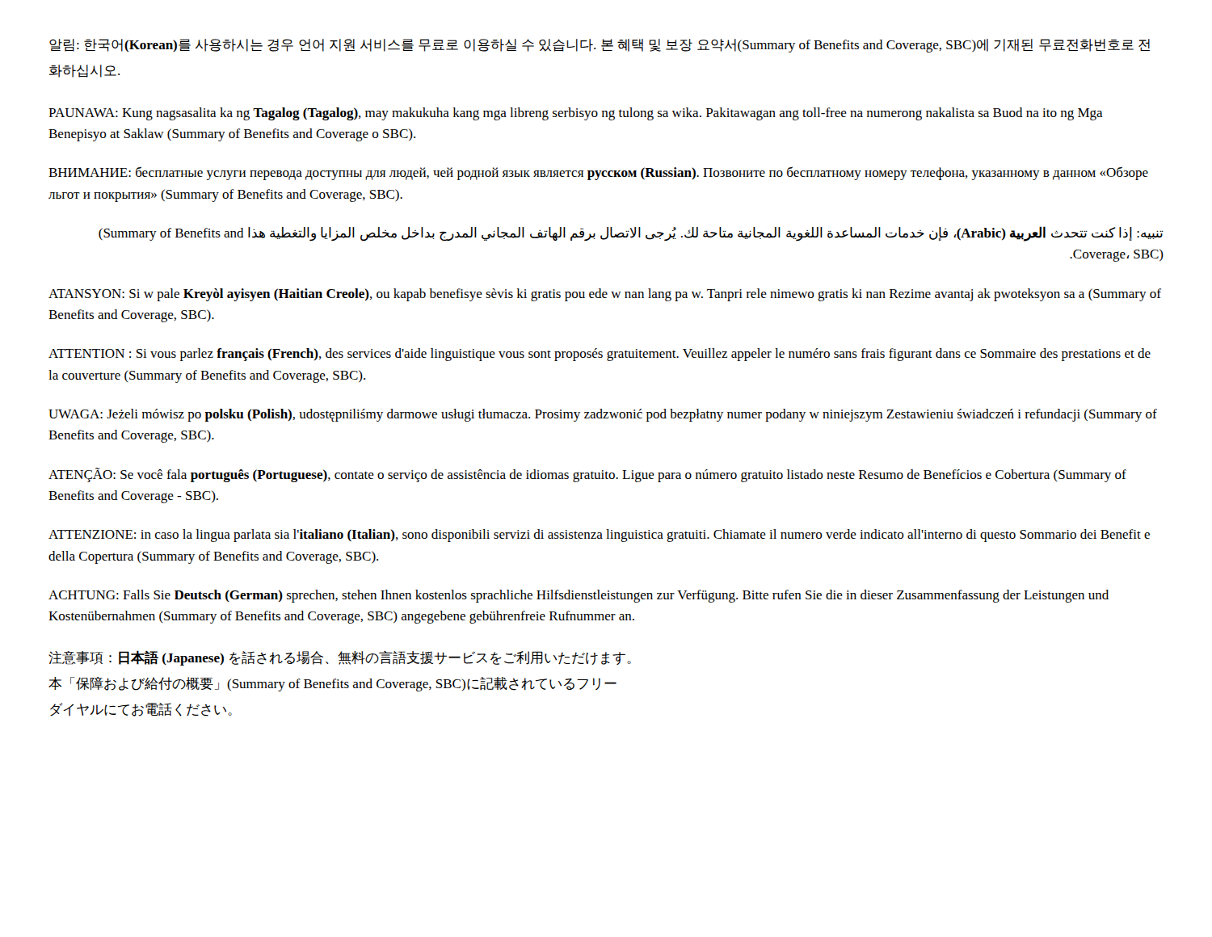알림: 한국어(Korean) 를 사용하시는 경우 언어 지원 서비스를 무료로 이용하실 수 있습니다. 본 혜택 및 보장 요약서(Summary of Benefits and Coverage, SBC)에 기재된 무료전화번호로 전화하십시오.
PAUNAWA: Kung nagsasalita ka ng Tagalog (Tagalog), may makukuha kang mga libreng serbisyo ng tulong sa wika. Pakitawagan ang toll-free na numerong nakalista sa Buod na ito ng Mga Benepisyo at Saklaw (Summary of Benefits and Coverage o SBC).
ВНИМАНИЕ: бесплатные услуги перевода доступны для людей, чей родной язык является русском (Russian). Позвоните по бесплатному номеру телефона, указанному в данном «Обзоре льгот и покрытия» (Summary of Benefits and Coverage, SBC).
تنبيه: إذا كنت تتحدث العربية (Arabic)، فإن خدمات المساعدة اللغوية المجانية متاحة لك. يُرجى الاتصال برقم الهاتف المجاني المدرج بداخل مخلص المزايا والتغطية هذا (Summary of Benefits and Coverage، SBC).
ATANSYON: Si w pale Kreyòl ayisyen (Haitian Creole), ou kapab benefisye sèvis ki gratis pou ede w nan lang pa w. Tanpri rele nimewo gratis ki nan Rezime avantaj ak pwoteksyon sa a (Summary of Benefits and Coverage, SBC).
ATTENTION : Si vous parlez français (French), des services d'aide linguistique vous sont proposés gratuitement. Veuillez appeler le numéro sans frais figurant dans ce Sommaire des prestations et de la couverture (Summary of Benefits and Coverage, SBC).
UWAGA: Jeżeli mówisz po polsku (Polish), udostępniliśmy darmowe usługi tłumacza. Prosimy zadzwonić pod bezpłatny numer podany w niniejszym Zestawieniu świadczeń i refundacji (Summary of Benefits and Coverage, SBC).
ATENÇÃO: Se você fala português (Portuguese), contate o serviço de assistência de idiomas gratuito. Ligue para o número gratuito listado neste Resumo de Benefícios e Cobertura (Summary of Benefits and Coverage - SBC).
ATTENZIONE: in caso la lingua parlata sia l'italiano (Italian), sono disponibili servizi di assistenza linguistica gratuiti. Chiamate il numero verde indicato all'interno di questo Sommario dei Benefit e della Copertura (Summary of Benefits and Coverage, SBC).
ACHTUNG: Falls Sie Deutsch (German) sprechen, stehen Ihnen kostenlos sprachliche Hilfsdienstleistungen zur Verfügung. Bitte rufen Sie die in dieser Zusammenfassung der Leistungen und Kostenübernahmen (Summary of Benefits and Coverage, SBC) angegebene gebührenfreie Rufnummer an.
注意事項：日本語 (Japanese) を話される場合、無料の言語支援サービスをご利用いただけます。
本「保障および給付の概要」(Summary of Benefits and Coverage, SBC)に記載されているフリー
ダイヤルにてお電話ください。